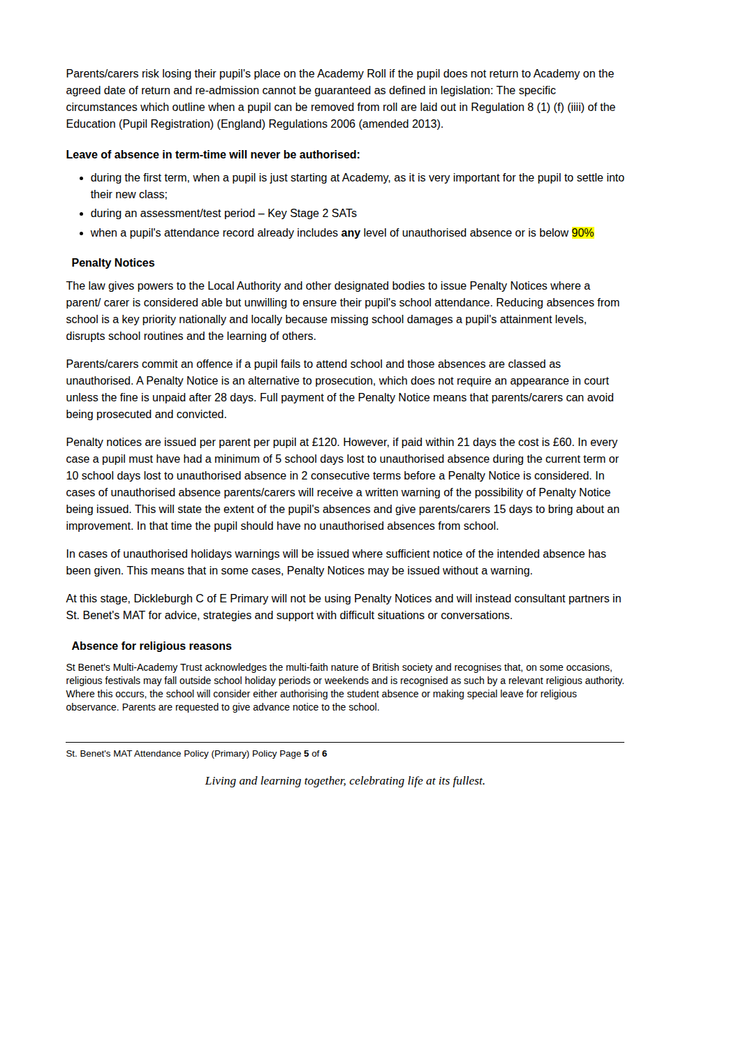Parents/carers risk losing their pupil's place on the Academy Roll if the pupil does not return to Academy on the agreed date of return and re-admission cannot be guaranteed as defined in legislation: The specific circumstances which outline when a pupil can be removed from roll are laid out in Regulation 8 (1) (f) (iiii) of the Education (Pupil Registration) (England) Regulations 2006 (amended 2013).
Leave of absence in term-time will never be authorised:
during the first term, when a pupil is just starting at Academy, as it is very important for the pupil to settle into their new class;
during an assessment/test period – Key Stage 2 SATs
when a pupil's attendance record already includes any level of unauthorised absence or is below 90%
Penalty Notices
The law gives powers to the Local Authority and other designated bodies to issue Penalty Notices where a parent/ carer is considered able but unwilling to ensure their pupil's school attendance. Reducing absences from school is a key priority nationally and locally because missing school damages a pupil's attainment levels, disrupts school routines and the learning of others.
Parents/carers commit an offence if a pupil fails to attend school and those absences are classed as unauthorised. A Penalty Notice is an alternative to prosecution, which does not require an appearance in court unless the fine is unpaid after 28 days. Full payment of the Penalty Notice means that parents/carers can avoid being prosecuted and convicted.
Penalty notices are issued per parent per pupil at £120. However, if paid within 21 days the cost is £60. In every case a pupil must have had a minimum of 5 school days lost to unauthorised absence during the current term or 10 school days lost to unauthorised absence in 2 consecutive terms before a Penalty Notice is considered. In cases of unauthorised absence parents/carers will receive a written warning of the possibility of Penalty Notice being issued. This will state the extent of the pupil's absences and give parents/carers 15 days to bring about an improvement. In that time the pupil should have no unauthorised absences from school.
In cases of unauthorised holidays warnings will be issued where sufficient notice of the intended absence has been given. This means that in some cases, Penalty Notices may be issued without a warning.
At this stage, Dickleburgh C of E Primary will not be using Penalty Notices and will instead consultant partners in St. Benet's MAT for advice, strategies and support with difficult situations or conversations.
Absence for religious reasons
St Benet's Multi-Academy Trust acknowledges the multi-faith nature of British society and recognises that, on some occasions, religious festivals may fall outside school holiday periods or weekends and is recognised as such by a relevant religious authority. Where this occurs, the school will consider either authorising the student absence or making special leave for religious observance. Parents are requested to give advance notice to the school.
St. Benet's MAT Attendance Policy (Primary) Policy Page 5 of 6
Living and learning together, celebrating life at its fullest.